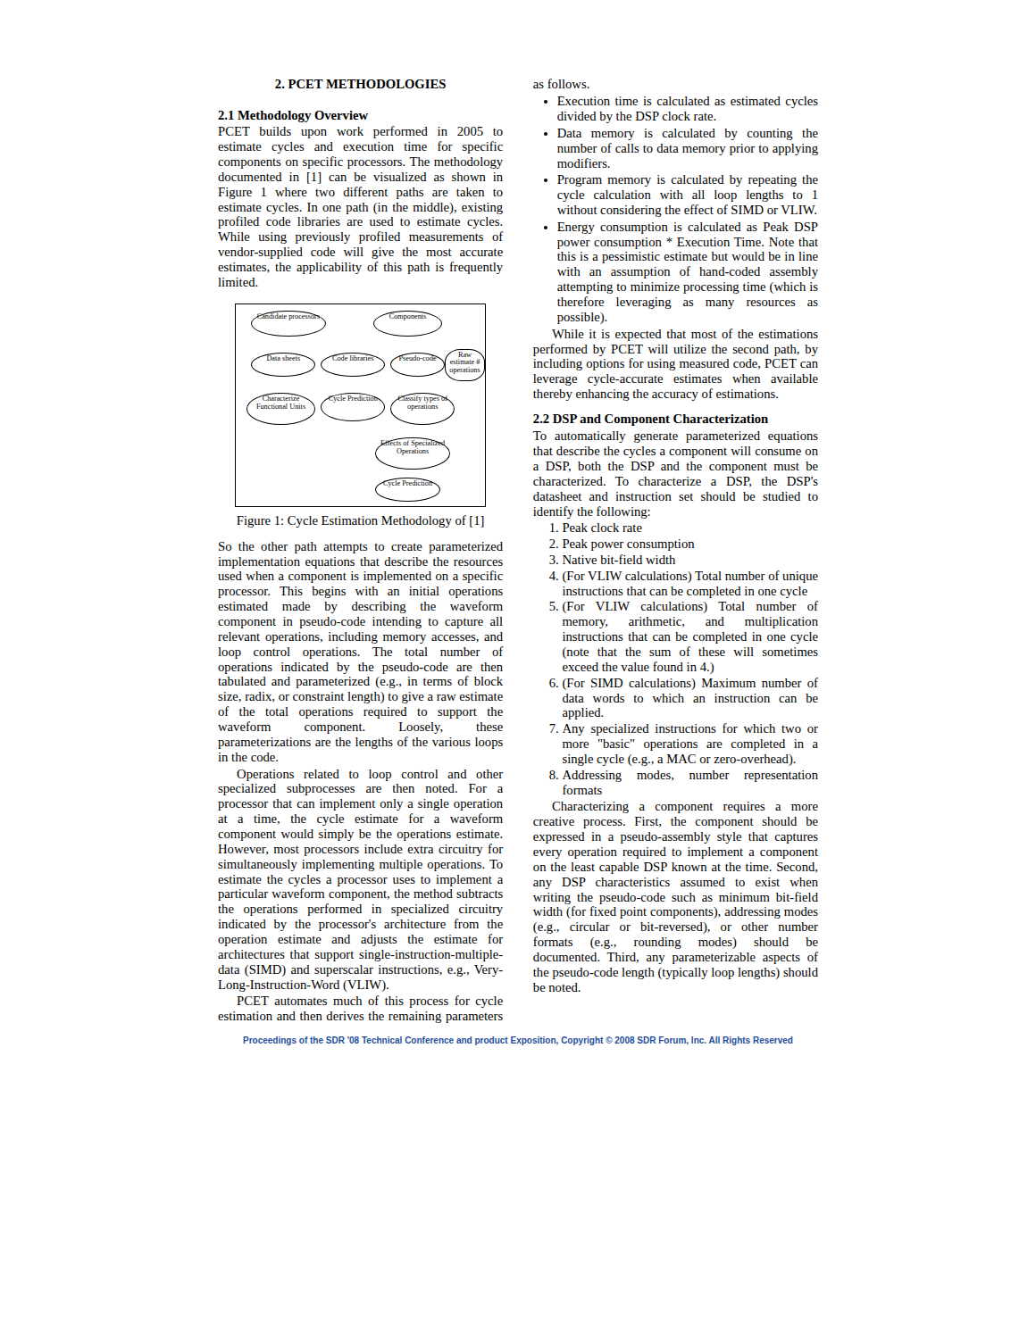2. PCET METHODOLOGIES
2.1 Methodology Overview
PCET builds upon work performed in 2005 to estimate cycles and execution time for specific components on specific processors. The methodology documented in [1] can be visualized as shown in Figure 1 where two different paths are taken to estimate cycles. In one path (in the middle), existing profiled code libraries are used to estimate cycles. While using previously profiled measurements of vendor-supplied code will give the most accurate estimates, the applicability of this path is frequently limited.
Candidate processors
Components
Data sheets
Code libraries
Pseudo-code
Raw estimate # operations
Characterize Functional Units
Cycle Prediction
Classify types of operations
Effects of Specialized Operations
Cycle Prediction
Figure 1: Cycle Estimation Methodology of [1]
So the other path attempts to create parameterized implementation equations that describe the resources used when a component is implemented on a specific processor. This begins with an initial operations estimated made by describing the waveform component in pseudo-code intending to capture all relevant operations, including memory accesses, and loop control operations. The total number of operations indicated by the pseudo-code are then tabulated and parameterized (e.g., in terms of block size, radix, or constraint length) to give a raw estimate of the total operations required to support the waveform component. Loosely, these parameterizations are the lengths of the various loops in the code.
Operations related to loop control and other specialized subprocesses are then noted. For a processor that can implement only a single operation at a time, the cycle estimate for a waveform component would simply be the operations estimate. However, most processors include extra circuitry for simultaneously implementing multiple operations. To estimate the cycles a processor uses to implement a particular waveform component, the method subtracts the operations performed in specialized circuitry indicated by the processor's architecture from the operation estimate and adjusts the estimate for architectures that support single-instruction-multiple-data (SIMD) and superscalar instructions, e.g., Very-Long-Instruction-Word (VLIW).
PCET automates much of this process for cycle estimation and then derives the remaining parameters as follows.
Execution time is calculated as estimated cycles divided by the DSP clock rate.
Data memory is calculated by counting the number of calls to data memory prior to applying modifiers.
Program memory is calculated by repeating the cycle calculation with all loop lengths to 1 without considering the effect of SIMD or VLIW.
Energy consumption is calculated as Peak DSP power consumption * Execution Time. Note that this is a pessimistic estimate but would be in line with an assumption of hand-coded assembly attempting to minimize processing time (which is therefore leveraging as many resources as possible).
While it is expected that most of the estimations performed by PCET will utilize the second path, by including options for using measured code, PCET can leverage cycle-accurate estimates when available thereby enhancing the accuracy of estimations.
2.2 DSP and Component Characterization
To automatically generate parameterized equations that describe the cycles a component will consume on a DSP, both the DSP and the component must be characterized. To characterize a DSP, the DSP's datasheet and instruction set should be studied to identify the following:
Peak clock rate
Peak power consumption
Native bit-field width
(For VLIW calculations) Total number of unique instructions that can be completed in one cycle
(For VLIW calculations) Total number of memory, arithmetic, and multiplication instructions that can be completed in one cycle (note that the sum of these will sometimes exceed the value found in 4.)
(For SIMD calculations) Maximum number of data words to which an instruction can be applied.
Any specialized instructions for which two or more "basic" operations are completed in a single cycle (e.g., a MAC or zero-overhead).
Addressing modes, number representation formats
Characterizing a component requires a more creative process. First, the component should be expressed in a pseudo-assembly style that captures every operation required to implement a component on the least capable DSP known at the time. Second, any DSP characteristics assumed to exist when writing the pseudo-code such as minimum bit-field width (for fixed point components), addressing modes (e.g., circular or bit-reversed), or other number formats (e.g., rounding modes) should be documented. Third, any parameterizable aspects of the pseudo-code length (typically loop lengths) should be noted.
Proceedings of the SDR '08 Technical Conference and product Exposition, Copyright © 2008 SDR Forum, Inc. All Rights Reserved